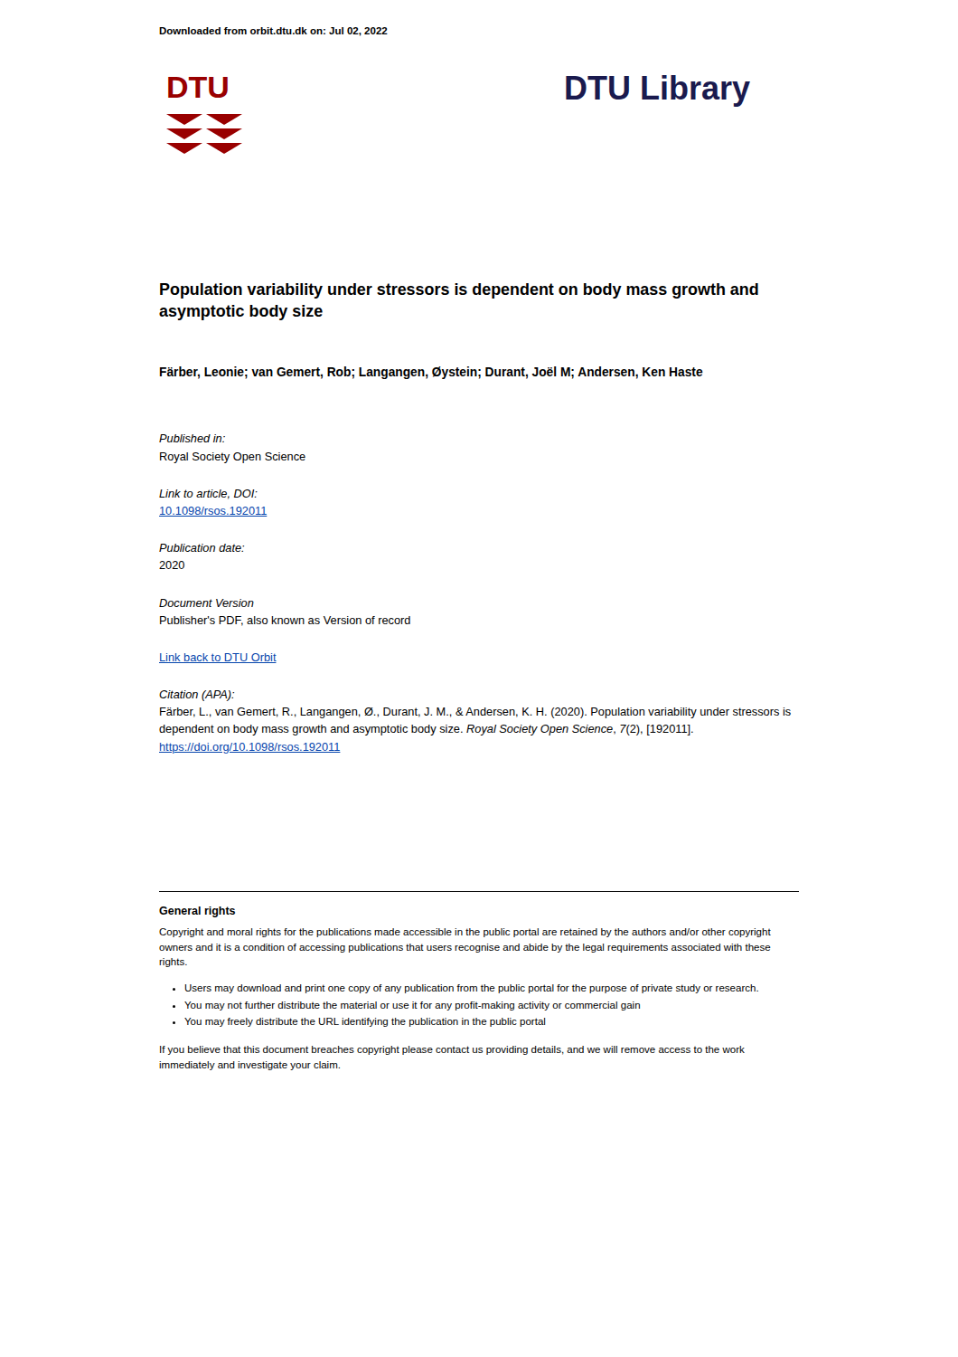Downloaded from orbit.dtu.dk on: Jul 02, 2022
DTU
DTU Library
Population variability under stressors is dependent on body mass growth and asymptotic body size
Färber, Leonie; van Gemert, Rob; Langangen, Øystein; Durant, Joël M; Andersen, Ken Haste
Published in:
Royal Society Open Science
Link to article, DOI:
10.1098/rsos.192011
Publication date:
2020
Document Version
Publisher's PDF, also known as Version of record
Link back to DTU Orbit
Citation (APA):
Färber, L., van Gemert, R., Langangen, Ø., Durant, J. M., & Andersen, K. H. (2020). Population variability under stressors is dependent on body mass growth and asymptotic body size. Royal Society Open Science, 7(2), [192011]. https://doi.org/10.1098/rsos.192011
General rights
Copyright and moral rights for the publications made accessible in the public portal are retained by the authors and/or other copyright owners and it is a condition of accessing publications that users recognise and abide by the legal requirements associated with these rights.
Users may download and print one copy of any publication from the public portal for the purpose of private study or research.
You may not further distribute the material or use it for any profit-making activity or commercial gain
You may freely distribute the URL identifying the publication in the public portal
If you believe that this document breaches copyright please contact us providing details, and we will remove access to the work immediately and investigate your claim.